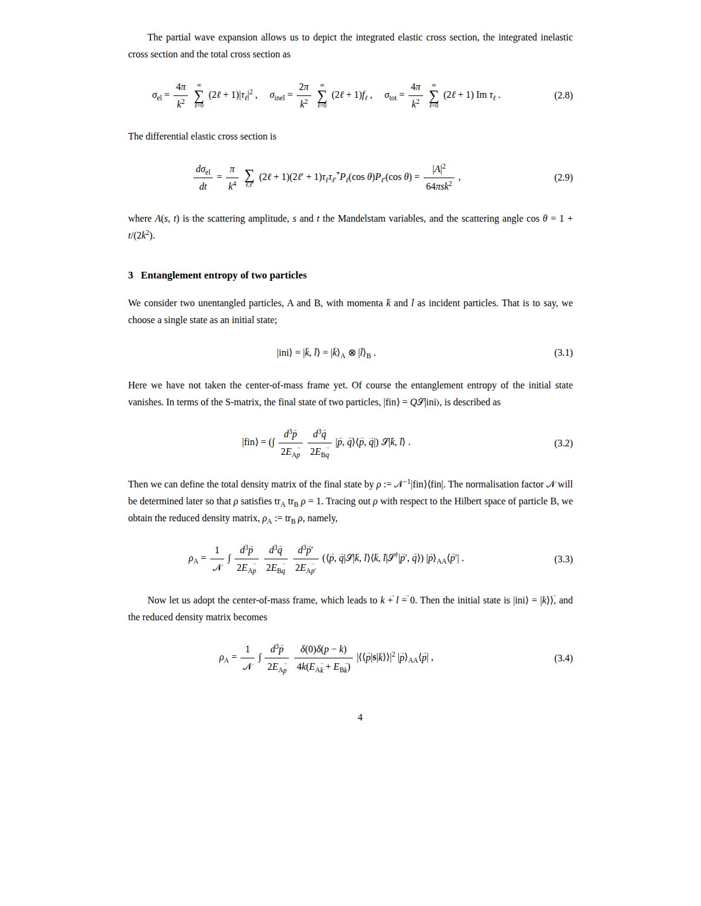The partial wave expansion allows us to depict the integrated elastic cross section, the integrated inelastic cross section and the total cross section as
σel = 4π k2 ∞∑ℓ=0 (2ℓ + 1)|τℓ|2 , σinel = 2π k2 ∞∑ℓ=0 (2ℓ + 1)fℓ , σtot = 4π k2 ∞∑ℓ=0 (2ℓ + 1) Im τℓ .
(2.8)
The differential elastic cross section is
dσel dt = πk4 ∑ℓ,ℓ′ (2ℓ + 1)(2ℓ′ + 1)τℓτℓ′*Pℓ(cos θ)Pℓ′(cos θ) = |A|264πsk2 ,
(2.9)
where A(s, t) is the scattering amplitude, s and t the Mandelstam variables, and the scattering angle cos θ = 1 + t/(2k2).
3 Entanglement entropy of two particles
We consider two unentangled particles, A and B, with momenta k and l as incident particles. That is to say, we choose a single state as an initial state;
|ini⟩ = |k, l⟩ = |k⟩A ⊗ |l⟩B .
(3.1)
Here we have not taken the center-of-mass frame yet. Of course the entanglement entropy of the initial state vanishes. In terms of the S-matrix, the final state of two particles, |fin⟩ = Q𝒮|ini⟩, is described as
|fin⟩ = (∫ d3p 2EAp d3q 2EBq |p, q⟩⟨p, q|) 𝒮|k, l⟩ .
(3.2)
Then we can define the total density matrix of the final state by ρ := 𝒩−1|fin⟩⟨fin|. The normalisation factor 𝒩 will be determined later so that ρ satisfies trA trB ρ = 1. Tracing out ρ with respect to the Hilbert space of particle B, we obtain the reduced density matrix, ρA := trB ρ, namely,
ρA = 1 𝒩 ∫ d3p 2EAp d3q 2EBq d3p′2EAp′ (⟨p, q|𝒮|k, l⟩⟨k, l|𝒮†|p′, q⟩) |p⟩AA⟨p′| .
(3.3)
Now let us adopt the center-of-mass frame, which leads to k + l = 0. Then the initial state is |ini⟩ = |k⟩⟩, and the reduced density matrix becomes
ρA = 1 𝒩 ∫ d3p 2EAp δ(0)δ(p − k) 4k(EAk + EBk) |⟨⟨p|s|k⟩⟩|2 |p⟩AA⟨p| ,
(3.4)
4